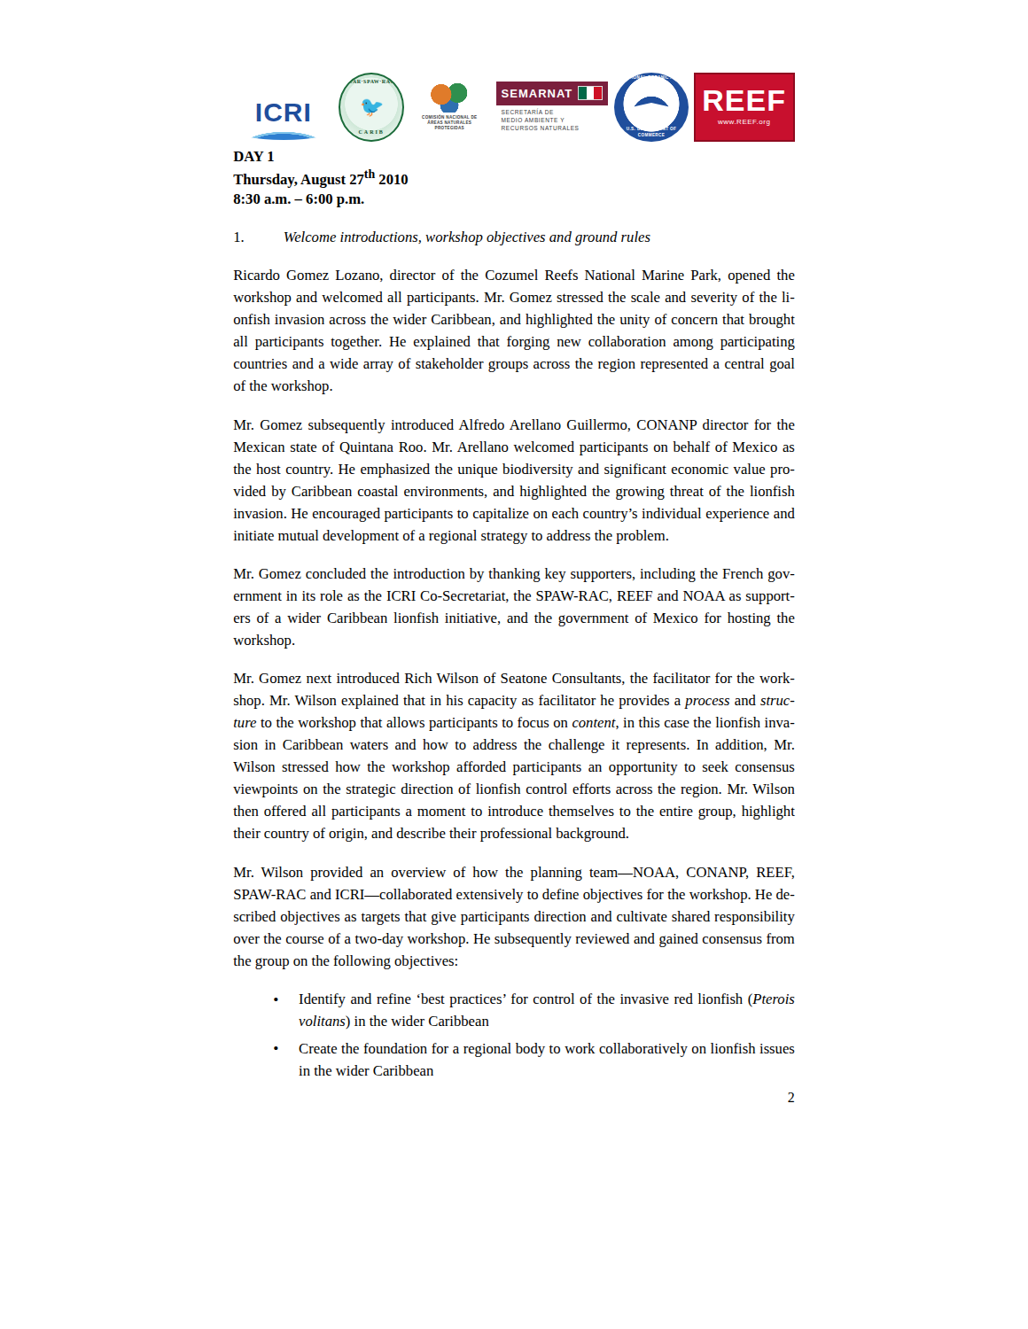ICRI
CAR·SPAW·RAC
🐦
CARIB
Comisión Nacional de
Áreas Naturales
Protegidas
SEMARNAT
Secretaría de
Medio Ambiente y
Recursos Naturales
National Oceanic and Atmospheric
U.S. Department of Commerce
REEF
www.REEF.org
DAY 1
Thursday, August 27th 2010
8:30 a.m. – 6:00 p.m.
1. Welcome introductions, workshop objectives and ground rules
Ricardo Gomez Lozano, director of the Cozumel Reefs National Marine Park, opened the workshop and welcomed all participants. Mr. Gomez stressed the scale and severity of the lionfish invasion across the wider Caribbean, and highlighted the unity of concern that brought all participants together. He explained that forging new collaboration among participating countries and a wide array of stakeholder groups across the region represented a central goal of the workshop.
Mr. Gomez subsequently introduced Alfredo Arellano Guillermo, CONANP director for the Mexican state of Quintana Roo. Mr. Arellano welcomed participants on behalf of Mexico as the host country. He emphasized the unique biodiversity and significant economic value provided by Caribbean coastal environments, and highlighted the growing threat of the lionfish invasion. He encouraged participants to capitalize on each country’s individual experience and initiate mutual development of a regional strategy to address the problem.
Mr. Gomez concluded the introduction by thanking key supporters, including the French government in its role as the ICRI Co-Secretariat, the SPAW-RAC, REEF and NOAA as supporters of a wider Caribbean lionfish initiative, and the government of Mexico for hosting the workshop.
Mr. Gomez next introduced Rich Wilson of Seatone Consultants, the facilitator for the workshop. Mr. Wilson explained that in his capacity as facilitator he provides a process and structure to the workshop that allows participants to focus on content, in this case the lionfish invasion in Caribbean waters and how to address the challenge it represents. In addition, Mr. Wilson stressed how the workshop afforded participants an opportunity to seek consensus viewpoints on the strategic direction of lionfish control efforts across the region. Mr. Wilson then offered all participants a moment to introduce themselves to the entire group, highlight their country of origin, and describe their professional background.
Mr. Wilson provided an overview of how the planning team—NOAA, CONANP, REEF, SPAW-RAC and ICRI—collaborated extensively to define objectives for the workshop. He described objectives as targets that give participants direction and cultivate shared responsibility over the course of a two-day workshop. He subsequently reviewed and gained consensus from the group on the following objectives:
Identify and refine ‘best practices’ for control of the invasive red lionfish (Pterois volitans) in the wider Caribbean
Create the foundation for a regional body to work collaboratively on lionfish issues in the wider Caribbean
2